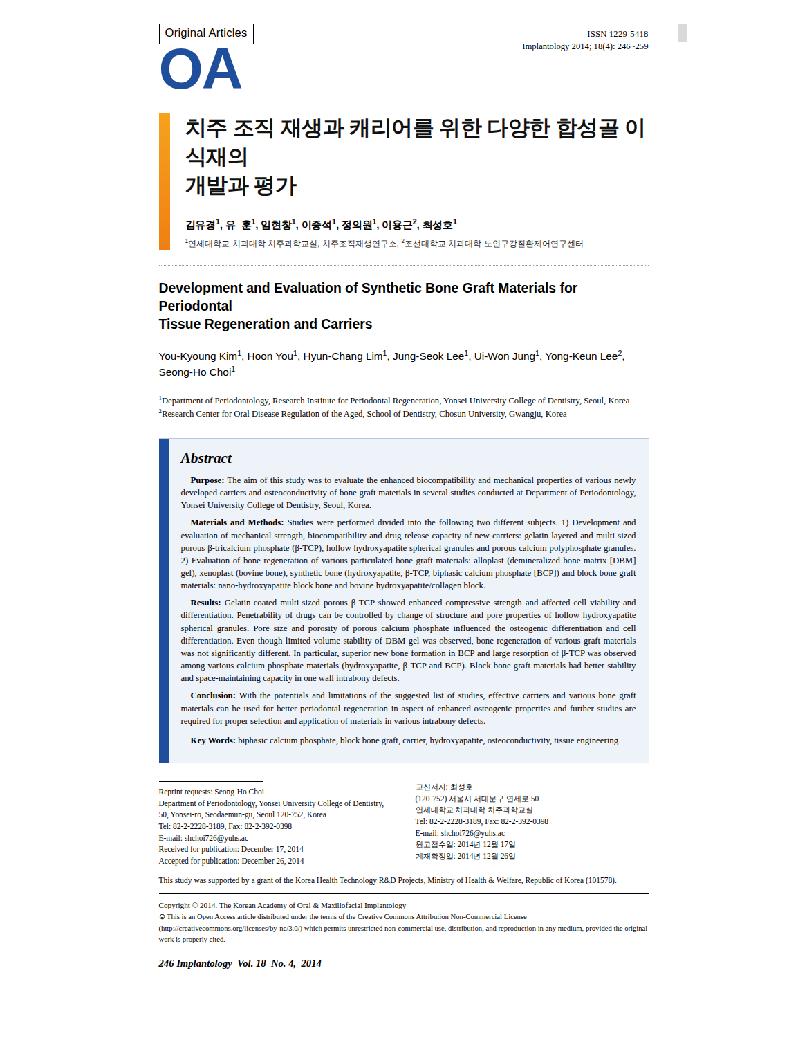Original Articles
OA
ISSN 1229-5418
Implantology 2014; 18(4): 246~259
치주 조직 재생과 캐리어를 위한 다양한 합성골 이식재의
개발과 평가
김유경1, 유 훈1, 임현창1, 이중석1, 정의원1, 이용근2, 최성호1
1연세대학교 치과대학 치주과학교실, 치주조직재생연구소, 2조선대학교 치과대학 노인구강질환제어연구센터
Development and Evaluation of Synthetic Bone Graft Materials for Periodontal
Tissue Regeneration and Carriers
You-Kyoung Kim1, Hoon You1, Hyun-Chang Lim1, Jung-Seok Lee1, Ui-Won Jung1, Yong-Keun Lee2,
Seong-Ho Choi1
1Department of Periodontology, Research Institute for Periodontal Regeneration, Yonsei University College of Dentistry, Seoul, Korea
2Research Center for Oral Disease Regulation of the Aged, School of Dentistry, Chosun University, Gwangju, Korea
Abstract
Purpose: The aim of this study was to evaluate the enhanced biocompatibility and mechanical properties of various newly developed carriers and osteoconductivity of bone graft materials in several studies conducted at Department of Periodontology, Yonsei University College of Dentistry, Seoul, Korea.
Materials and Methods: Studies were performed divided into the following two different subjects. 1) Development and evaluation of mechanical strength, biocompatibility and drug release capacity of new carriers: gelatin-layered and multi-sized porous β-tricalcium phosphate (β-TCP), hollow hydroxyapatite spherical granules and porous calcium polyphosphate granules. 2) Evaluation of bone regeneration of various particulated bone graft materials: alloplast (demineralized bone matrix [DBM] gel), xenoplast (bovine bone), synthetic bone (hydroxyapatite, β-TCP, biphasic calcium phosphate [BCP]) and block bone graft materials: nano-hydroxyapatite block bone and bovine hydroxyapatite/collagen block.
Results: Gelatin-coated multi-sized porous β-TCP showed enhanced compressive strength and affected cell viability and differentiation. Penetrability of drugs can be controlled by change of structure and pore properties of hollow hydroxyapatite spherical granules. Pore size and porosity of porous calcium phosphate influenced the osteogenic differentiation and cell differentiation. Even though limited volume stability of DBM gel was observed, bone regeneration of various graft materials was not significantly different. In particular, superior new bone formation in BCP and large resorption of β-TCP was observed among various calcium phosphate materials (hydroxyapatite, β-TCP and BCP). Block bone graft materials had better stability and space-maintaining capacity in one wall intrabony defects.
Conclusion: With the potentials and limitations of the suggested list of studies, effective carriers and various bone graft materials can be used for better periodontal regeneration in aspect of enhanced osteogenic properties and further studies are required for proper selection and application of materials in various intrabony defects.
Key Words: biphasic calcium phosphate, block bone graft, carrier, hydroxyapatite, osteoconductivity, tissue engineering
Reprint requests: Seong-Ho Choi
Department of Periodontology, Yonsei University College of Dentistry,
50, Yonsei-ro, Seodaemun-gu, Seoul 120-752, Korea
Tel: 82-2-2228-3189, Fax: 82-2-392-0398
E-mail: shchoi726@yuhs.ac
Received for publication: December 17, 2014
Accepted for publication: December 26, 2014
교신저자: 최성호
(120-752) 서울시 서대문구 연세로 50
연세대학교 치과대학 치주과학교실
Tel: 82-2-2228-3189, Fax: 82-2-392-0398
E-mail: shchoi726@yuhs.ac
원고접수일: 2014년 12월 17일
게재확정일: 2014년 12월 26일
This study was supported by a grant of the Korea Health Technology R&D Projects, Ministry of Health & Welfare, Republic of Korea (101578).
Copyright © 2014. The Korean Academy of Oral & Maxillofacial Implantology
⊜ This is an Open Access article distributed under the terms of the Creative Commons Attribution Non-Commercial License (http://creativecommons.org/licenses/by-nc/3.0/) which permits unrestricted non-commercial use, distribution, and reproduction in any medium, provided the original work is properly cited.
246 Implantology Vol. 18 No. 4, 2014